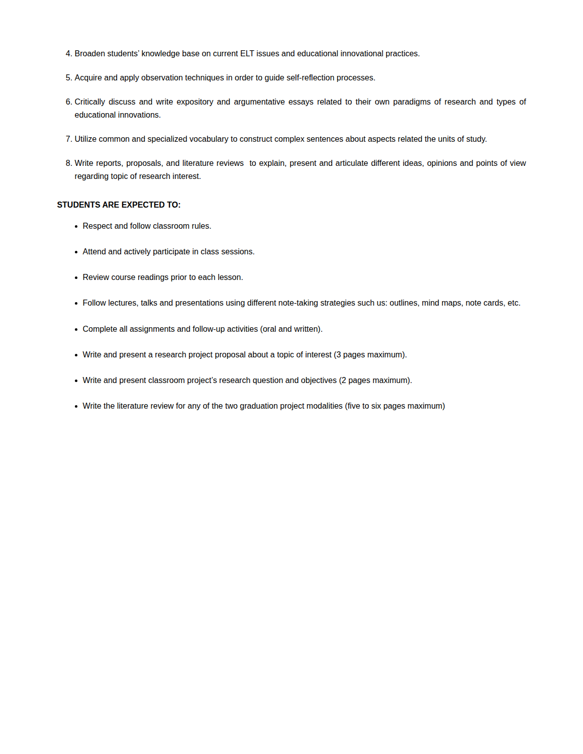Broaden students’ knowledge base on current ELT issues and educational innovational practices.
Acquire and apply observation techniques in order to guide self-reflection processes.
Critically discuss and write expository and argumentative essays related to their own paradigms of research and types of educational innovations.
Utilize common and specialized vocabulary to construct complex sentences about aspects related the units of study.
Write reports, proposals, and literature reviews to explain, present and articulate different ideas, opinions and points of view regarding topic of research interest.
STUDENTS ARE EXPECTED TO:
Respect and follow classroom rules.
Attend and actively participate in class sessions.
Review course readings prior to each lesson.
Follow lectures, talks and presentations using different note-taking strategies such us: outlines, mind maps, note cards, etc.
Complete all assignments and follow-up activities (oral and written).
Write and present a research project proposal about a topic of interest (3 pages maximum).
Write and present classroom project’s research question and objectives (2 pages maximum).
Write the literature review for any of the two graduation project modalities (five to six pages maximum)